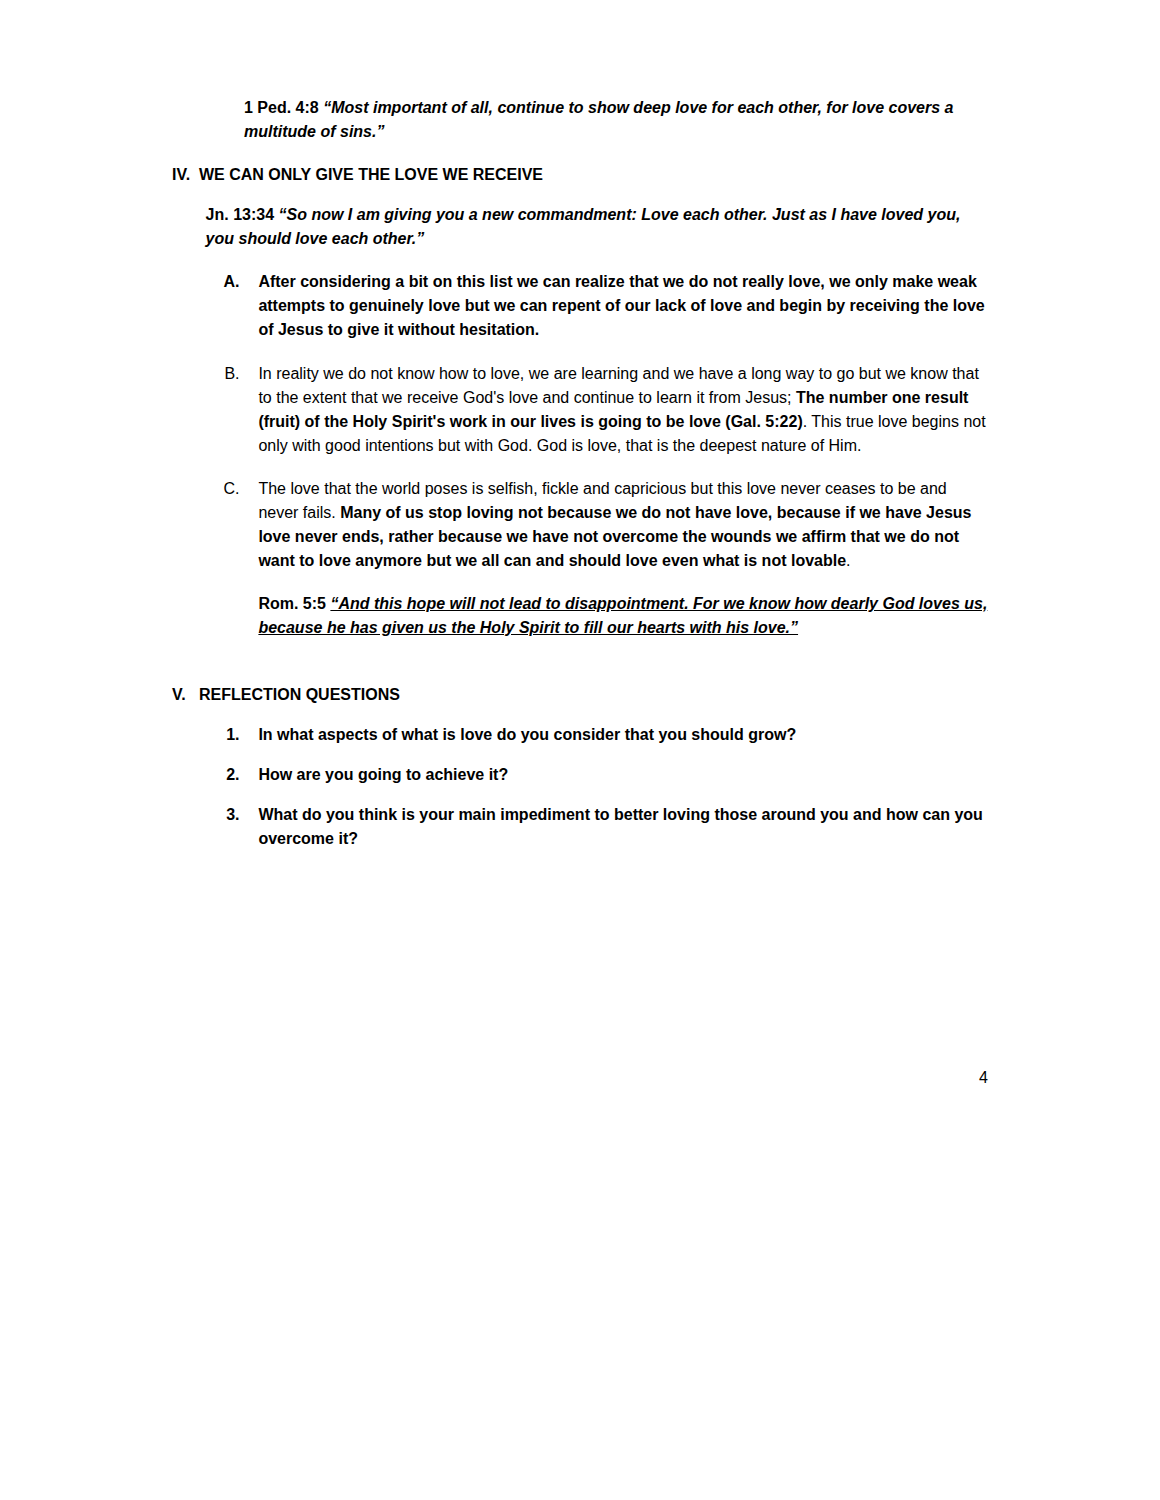1 Ped. 4:8 “Most important of all, continue to show deep love for each other, for love covers a multitude of sins.”
IV. WE CAN ONLY GIVE THE LOVE WE RECEIVE
Jn. 13:34 “So now I am giving you a new commandment: Love each other. Just as I have loved you, you should love each other.”
After considering a bit on this list we can realize that we do not really love, we only make weak attempts to genuinely love but we can repent of our lack of love and begin by receiving the love of Jesus to give it without hesitation.
In reality we do not know how to love, we are learning and we have a long way to go but we know that to the extent that we receive God's love and continue to learn it from Jesus; The number one result (fruit) of the Holy Spirit's work in our lives is going to be love (Gal. 5:22). This true love begins not only with good intentions but with God. God is love, that is the deepest nature of Him.
The love that the world poses is selfish, fickle and capricious but this love never ceases to be and never fails. Many of us stop loving not because we do not have love, because if we have Jesus love never ends, rather because we have not overcome the wounds we affirm that we do not want to love anymore but we all can and should love even what is not lovable.
Rom. 5:5 “And this hope will not lead to disappointment. For we know how dearly God loves us, because he has given us the Holy Spirit to fill our hearts with his love.”
V. REFLECTION QUESTIONS
In what aspects of what is love do you consider that you should grow?
How are you going to achieve it?
What do you think is your main impediment to better loving those around you and how can you overcome it?
4